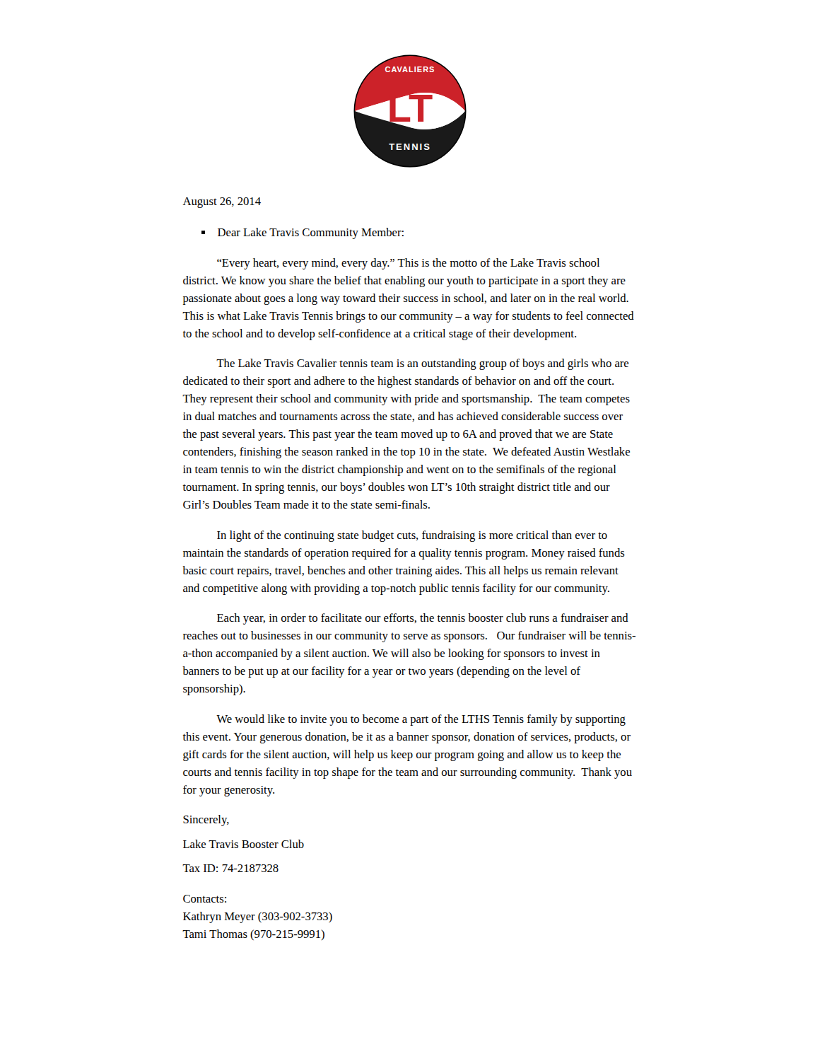CAVALIERS LT TENNIS
August 26, 2014
Dear Lake Travis Community Member:
“Every heart, every mind, every day.” This is the motto of the Lake Travis school district. We know you share the belief that enabling our youth to participate in a sport they are passionate about goes a long way toward their success in school, and later on in the real world. This is what Lake Travis Tennis brings to our community – a way for students to feel connected to the school and to develop self-confidence at a critical stage of their development.
The Lake Travis Cavalier tennis team is an outstanding group of boys and girls who are dedicated to their sport and adhere to the highest standards of behavior on and off the court. They represent their school and community with pride and sportsmanship. The team competes in dual matches and tournaments across the state, and has achieved considerable success over the past several years. This past year the team moved up to 6A and proved that we are State contenders, finishing the season ranked in the top 10 in the state. We defeated Austin Westlake in team tennis to win the district championship and went on to the semifinals of the regional tournament. In spring tennis, our boys’ doubles won LT’s 10th straight district title and our Girl’s Doubles Team made it to the state semi-finals.
In light of the continuing state budget cuts, fundraising is more critical than ever to maintain the standards of operation required for a quality tennis program. Money raised funds basic court repairs, travel, benches and other training aides. This all helps us remain relevant and competitive along with providing a top-notch public tennis facility for our community.
Each year, in order to facilitate our efforts, the tennis booster club runs a fundraiser and reaches out to businesses in our community to serve as sponsors. Our fundraiser will be tennis-a-thon accompanied by a silent auction. We will also be looking for sponsors to invest in banners to be put up at our facility for a year or two years (depending on the level of sponsorship).
We would like to invite you to become a part of the LTHS Tennis family by supporting this event. Your generous donation, be it as a banner sponsor, donation of services, products, or gift cards for the silent auction, will help us keep our program going and allow us to keep the courts and tennis facility in top shape for the team and our surrounding community. Thank you for your generosity.
Sincerely,
Lake Travis Booster Club
Tax ID: 74-2187328
Contacts:
Kathryn Meyer (303-902-3733)
Tami Thomas (970-215-9991)